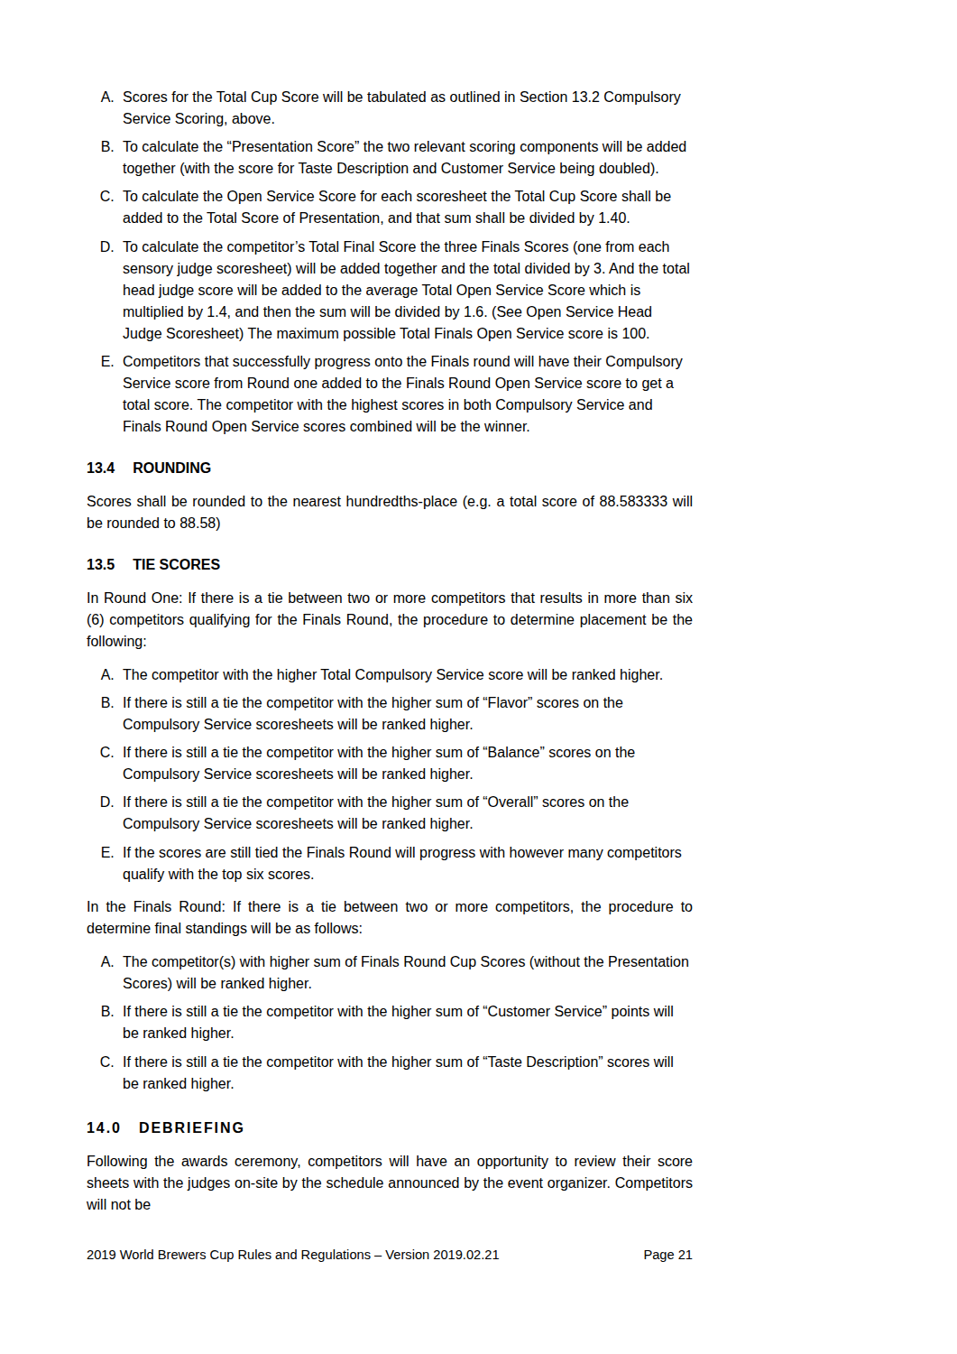Scores for the Total Cup Score will be tabulated as outlined in Section 13.2 Compulsory Service Scoring, above.
To calculate the “Presentation Score” the two relevant scoring components will be added together (with the score for Taste Description and Customer Service being doubled).
To calculate the Open Service Score for each scoresheet the Total Cup Score shall be added to the Total Score of Presentation, and that sum shall be divided by 1.40.
To calculate the competitor’s Total Final Score the three Finals Scores (one from each sensory judge scoresheet) will be added together and the total divided by 3. And the total head judge score will be added to the average Total Open Service Score which is multiplied by 1.4, and then the sum will be divided by 1.6. (See Open Service Head Judge Scoresheet) The maximum possible Total Finals Open Service score is 100.
Competitors that successfully progress onto the Finals round will have their Compulsory Service score from Round one added to the Finals Round Open Service score to get a total score. The competitor with the highest scores in both Compulsory Service and Finals Round Open Service scores combined will be the winner.
13.4 ROUNDING
Scores shall be rounded to the nearest hundredths-place (e.g. a total score of 88.583333 will be rounded to 88.58)
13.5 TIE SCORES
In Round One: If there is a tie between two or more competitors that results in more than six (6) competitors qualifying for the Finals Round, the procedure to determine placement be the following:
The competitor with the higher Total Compulsory Service score will be ranked higher.
If there is still a tie the competitor with the higher sum of “Flavor” scores on the Compulsory Service scoresheets will be ranked higher.
If there is still a tie the competitor with the higher sum of “Balance” scores on the Compulsory Service scoresheets will be ranked higher.
If there is still a tie the competitor with the higher sum of “Overall” scores on the Compulsory Service scoresheets will be ranked higher.
If the scores are still tied the Finals Round will progress with however many competitors qualify with the top six scores.
In the Finals Round: If there is a tie between two or more competitors, the procedure to determine final standings will be as follows:
The competitor(s) with higher sum of Finals Round Cup Scores (without the Presentation Scores) will be ranked higher.
If there is still a tie the competitor with the higher sum of “Customer Service” points will be ranked higher.
If there is still a tie the competitor with the higher sum of “Taste Description” scores will be ranked higher.
14.0 DEBRIEFING
Following the awards ceremony, competitors will have an opportunity to review their score sheets with the judges on-site by the schedule announced by the event organizer. Competitors will not be
2019 World Brewers Cup Rules and Regulations – Version 2019.02.21 Page 21